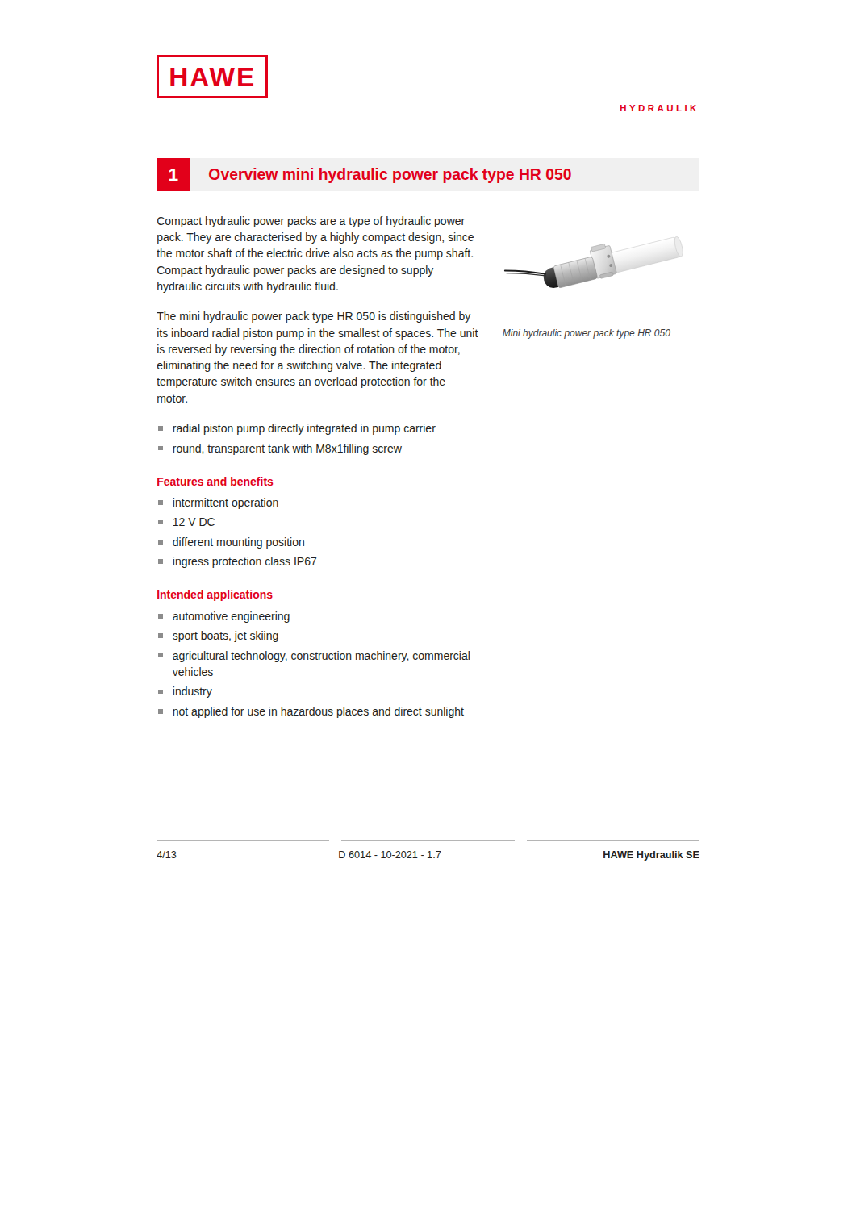HAWE
HYDRAULIK
1
Overview mini hydraulic power pack type HR 050
Compact hydraulic power packs are a type of hydraulic power pack. They are characterised by a highly compact design, since the motor shaft of the electric drive also acts as the pump shaft. Compact hydraulic power packs are designed to supply hydraulic circuits with hydraulic fluid.
The mini hydraulic power pack type HR 050 is distinguished by its inboard radial piston pump in the smallest of spaces. The unit is reversed by reversing the direction of rotation of the motor, eliminating the need for a switching valve. The integrated temperature switch ensures an overload protection for the motor.
radial piston pump directly integrated in pump carrier
round, transparent tank with M8x1filling screw
Features and benefits
intermittent operation
12 V DC
different mounting position
ingress protection class IP67
Intended applications
automotive engineering
sport boats, jet skiing
agricultural technology, construction machinery, commercial vehicles
industry
not applied for use in hazardous places and direct sunlight
Mini hydraulic power pack type HR 050
4/13
D 6014 - 10-2021 - 1.7
HAWE Hydraulik SE